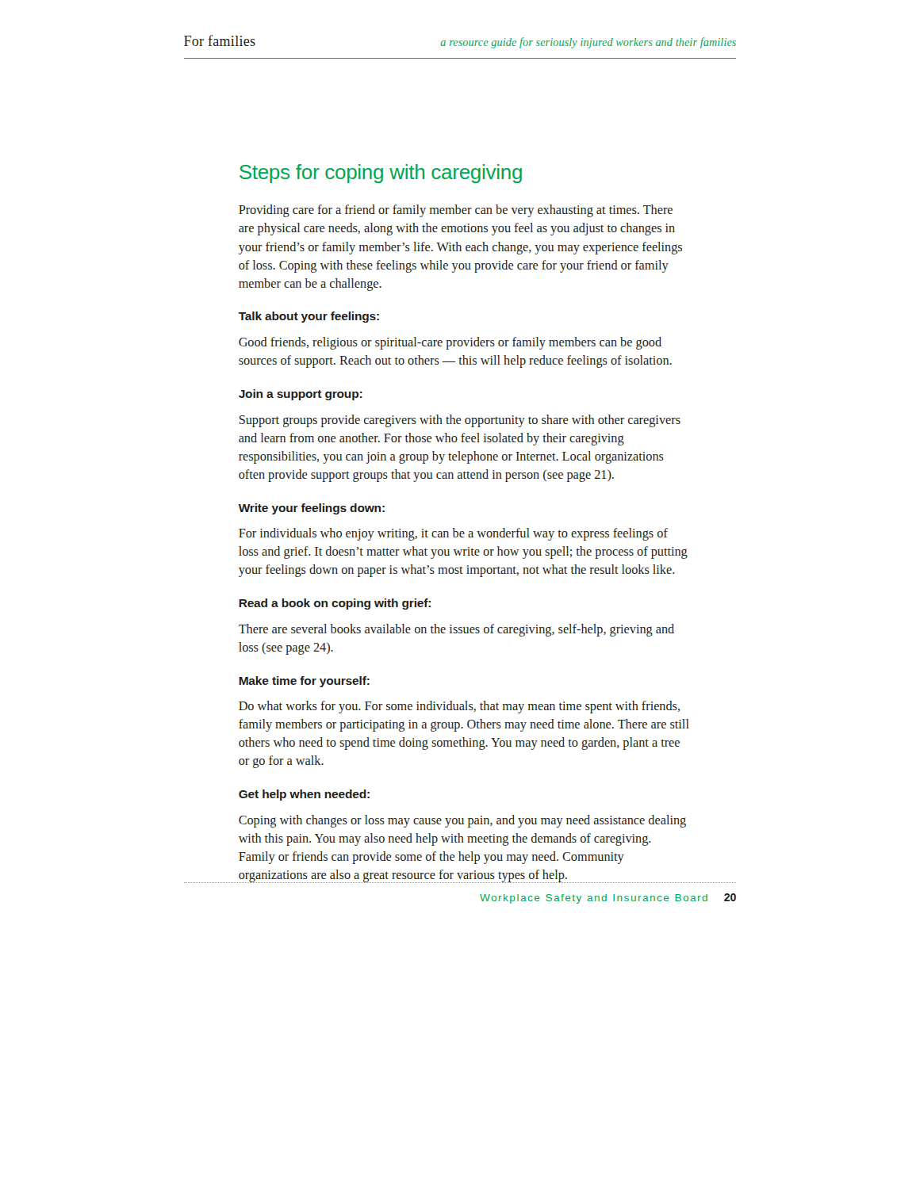For families
a resource guide for seriously injured workers and their families
Steps for coping with caregiving
Providing care for a friend or family member can be very exhausting at times. There are physical care needs, along with the emotions you feel as you adjust to changes in your friend’s or family member’s life. With each change, you may experience feelings of loss. Coping with these feelings while you provide care for your friend or family member can be a challenge.
Talk about your feelings:
Good friends, religious or spiritual-care providers or family members can be good sources of support. Reach out to others — this will help reduce feelings of isolation.
Join a support group:
Support groups provide caregivers with the opportunity to share with other caregivers and learn from one another. For those who feel isolated by their caregiving responsibilities, you can join a group by telephone or Internet. Local organizations often provide support groups that you can attend in person (see page 21).
Write your feelings down:
For individuals who enjoy writing, it can be a wonderful way to express feelings of loss and grief. It doesn’t matter what you write or how you spell; the process of putting your feelings down on paper is what’s most important, not what the result looks like.
Read a book on coping with grief:
There are several books available on the issues of caregiving, self-help, grieving and loss (see page 24).
Make time for yourself:
Do what works for you. For some individuals, that may mean time spent with friends, family members or participating in a group. Others may need time alone. There are still others who need to spend time doing something. You may need to garden, plant a tree or go for a walk.
Get help when needed:
Coping with changes or loss may cause you pain, and you may need assistance dealing with this pain. You may also need help with meeting the demands of caregiving. Family or friends can provide some of the help you may need. Community organizations are also a great resource for various types of help.
Workplace Safety and Insurance Board
20